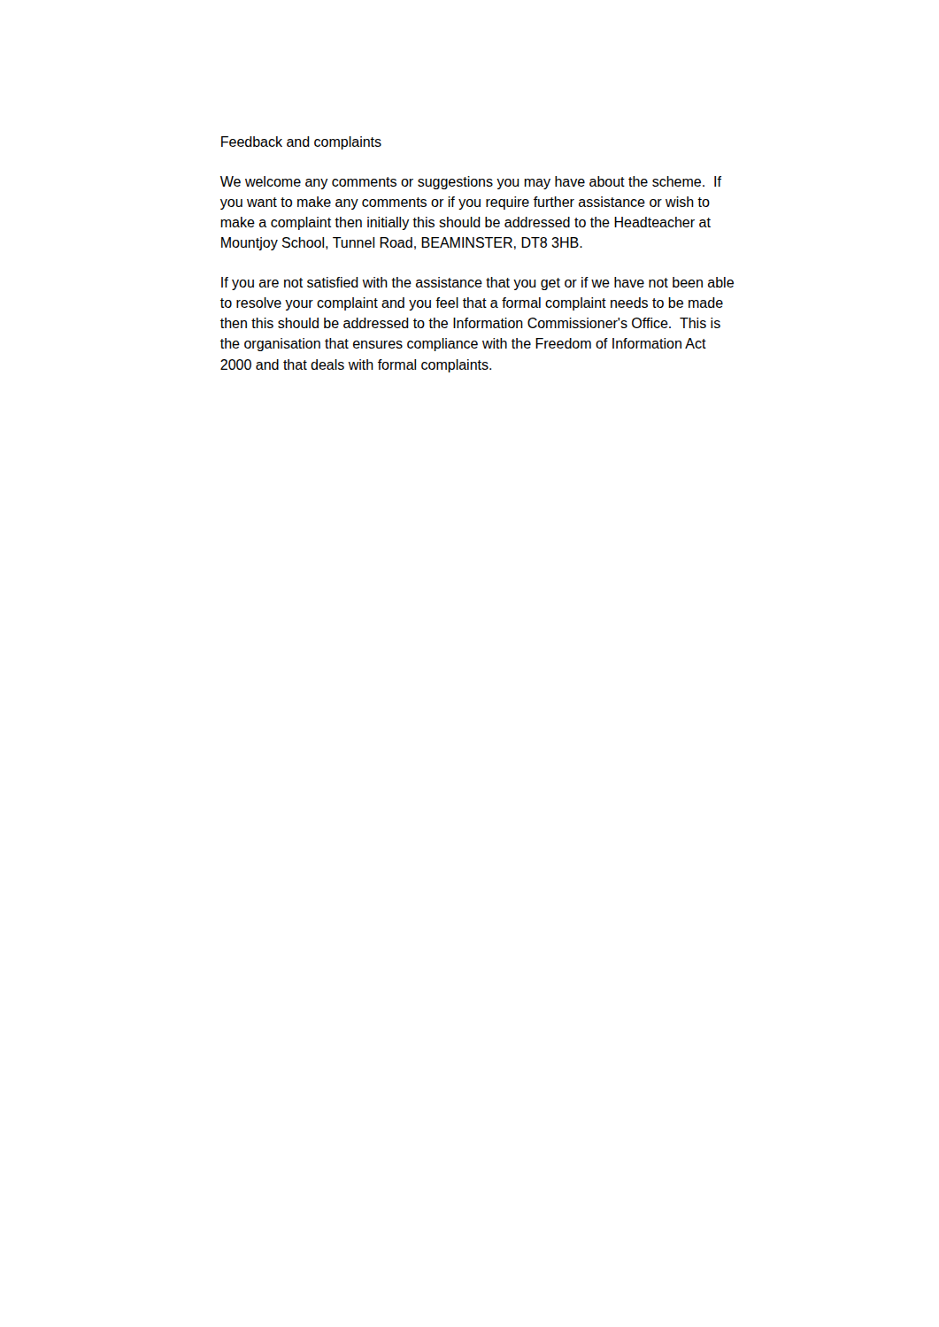Feedback and complaints
We welcome any comments or suggestions you may have about the scheme. If you want to make any comments or if you require further assistance or wish to make a complaint then initially this should be addressed to the Headteacher at Mountjoy School, Tunnel Road, BEAMINSTER, DT8 3HB.
If you are not satisfied with the assistance that you get or if we have not been able to resolve your complaint and you feel that a formal complaint needs to be made then this should be addressed to the Information Commissioner's Office. This is the organisation that ensures compliance with the Freedom of Information Act 2000 and that deals with formal complaints.